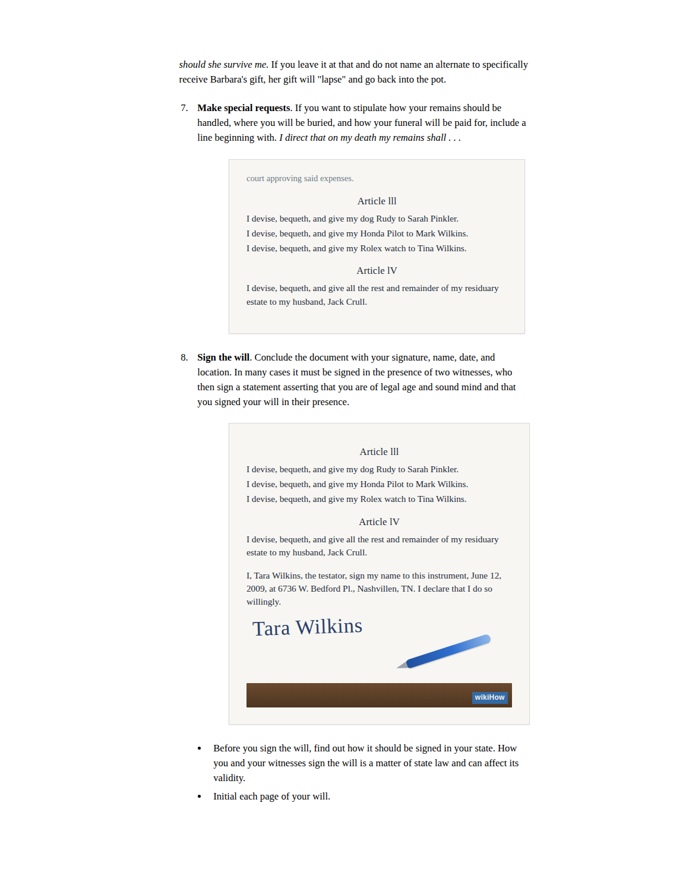should she survive me. If you leave it at that and do not name an alternate to specifically receive Barbara's gift, her gift will "lapse" and go back into the pot.
Make special requests. If you want to stipulate how your remains should be handled, where you will be buried, and how your funeral will be paid for, include a line beginning with. I direct that on my death my remains shall . . .
court approving said expenses.
Article lll
I devise, bequeth, and give my dog Rudy to Sarah Pinkler.
I devise, bequeth, and give my Honda Pilot to Mark Wilkins.
I devise, bequeth, and give my Rolex watch to Tina Wilkins.
Article lV
I devise, bequeth, and give all the rest and remainder of my residuary estate to my husband, Jack Crull.
Sign the will. Conclude the document with your signature, name, date, and location. In many cases it must be signed in the presence of two witnesses, who then sign a statement asserting that you are of legal age and sound mind and that you signed your will in their presence.
Article lll
I devise, bequeth, and give my dog Rudy to Sarah Pinkler.
I devise, bequeth, and give my Honda Pilot to Mark Wilkins.
I devise, bequeth, and give my Rolex watch to Tina Wilkins.
Article lV
I devise, bequeth, and give all the rest and remainder of my residuary estate to my husband, Jack Crull.
I, Tara Wilkins, the testator, sign my name to this instrument, June 12, 2009, at 6736 W. Bedford Pl., Nashvillen, TN. I declare that I do so willingly.
Tara Wilkins
wikiHow
Before you sign the will, find out how it should be signed in your state. How you and your witnesses sign the will is a matter of state law and can affect its validity.
Initial each page of your will.